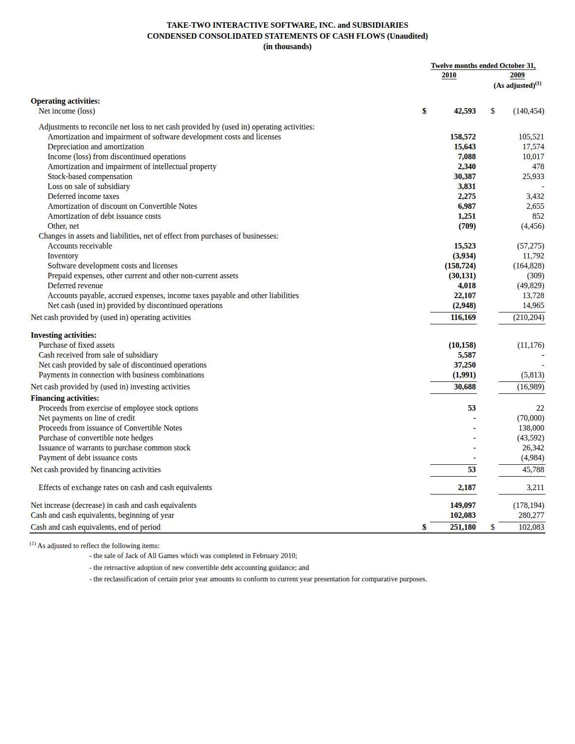TAKE-TWO INTERACTIVE SOFTWARE, INC. and SUBSIDIARIES
CONDENSED CONSOLIDATED STATEMENTS OF CASH FLOWS (Unaudited)
(in thousands)
| | | Twelve months ended October 31, |
| | | 2010 | | 2009 |
| | | | | (As adjusted) (1) |
| Operating activities: | | | | | | |
| Net income (loss) | | $ | 42,593 | | $ | (140,454) |
| Adjustments to reconcile net loss to net cash provided by (used in) operating activities: | | | | | | |
| Amortization and impairment of software development costs and licenses | | | 158,572 | | | 105,521 |
| Depreciation and amortization | | | 15,643 | | | 17,574 |
| Income (loss) from discontinued operations | | | 7,088 | | | 10,017 |
| Amortization and impairment of intellectual property | | | 2,340 | | | 478 |
| Stock-based compensation | | | 30,387 | | | 25,933 |
| Loss on sale of subsidiary | | | 3,831 | | | - |
| Deferred income taxes | | | 2,275 | | | 3,432 |
| Amortization of discount on Convertible Notes | | | 6,987 | | | 2,655 |
| Amortization of debt issuance costs | | | 1,251 | | | 852 |
| Other, net | | | (709) | | | (4,456) |
| Changes in assets and liabilities, net of effect from purchases of businesses: | | | | | | |
| Accounts receivable | | | 15,523 | | | (57,275) |
| Inventory | | | (3,934) | | | 11,792 |
| Software development costs and licenses | | | (158,724) | | | (164,828) |
| Prepaid expenses, other current and other non-current assets | | | (30,131) | | | (309) |
| Deferred revenue | | | 4,018 | | | (49,829) |
| Accounts payable, accrued expenses, income taxes payable and other liabilities | | | 22,107 | | | 13,728 |
| Net cash (used in) provided by discontinued operations | | | (2,948) | | | 14,965 |
| Net cash provided by (used in) operating activities | | | 116,169 | | | (210,204) |
| Investing activities: | | | | | | |
| Purchase of fixed assets | | | (10,158) | | | (11,176) |
| Cash received from sale of subsidiary | | | 5,587 | | | - |
| Net cash provided by sale of discontinued operations | | | 37,250 | | | - |
| Payments in connection with business combinations | | | (1,991) | | | (5,813) |
| Net cash provided by (used in) investing activities | | | 30,688 | | | (16,989) |
| Financing activities: | | | | | | |
| Proceeds from exercise of employee stock options | | | 53 | | | 22 |
| Net payments on line of credit | | | - | | | (70,000) |
| Proceeds from issuance of Convertible Notes | | | - | | | 138,000 |
| Purchase of convertible note hedges | | | - | | | (43,592) |
| Issuance of warrants to purchase common stock | | | - | | | 26,342 |
| Payment of debt issuance costs | | | - | | | (4,984) |
| Net cash provided by financing activities | | | 53 | | | 45,788 |
| Effects of exchange rates on cash and cash equivalents | | | 2,187 | | | 3,211 |
| Net increase (decrease) in cash and cash equivalents | | | 149,097 | | | (178,194) |
| Cash and cash equivalents, beginning of year | | | 102,083 | | | 280,277 |
| Cash and cash equivalents, end of period | | $ | 251,180 | | $ | 102,083 |
(1) As adjusted to reflect the following items:
- the sale of Jack of All Games which was completed in February 2010;
- the retroactive adoption of new convertible debt accounting guidance; and
- the reclassification of certain prior year amounts to conform to current year presentation for comparative purposes.